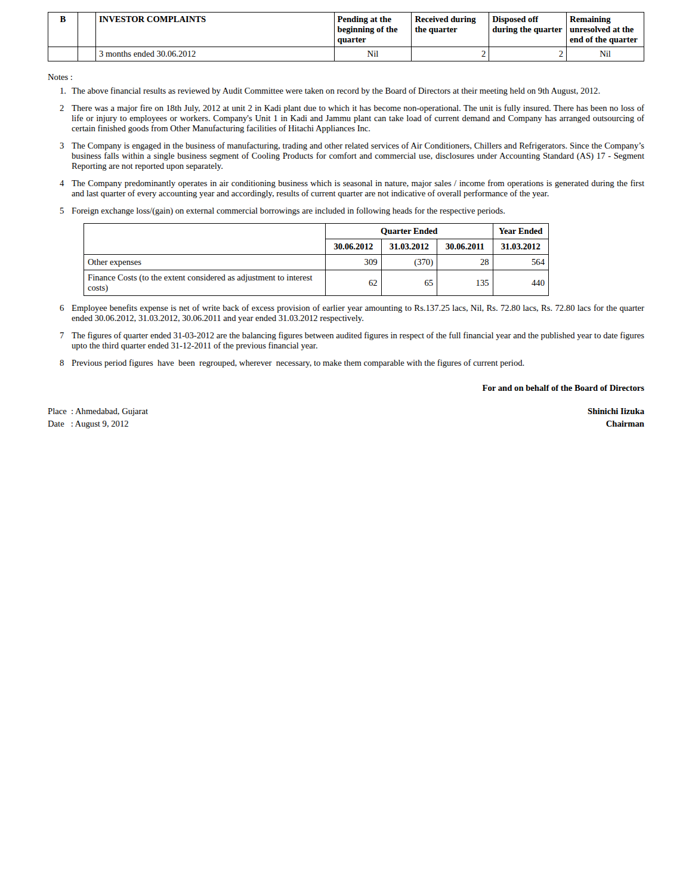| B | | INVESTOR COMPLAINTS | Pending at the beginning of the quarter | Received during the quarter | Disposed off during the quarter | Remaining unresolved at the end of the quarter |
| | | 3 months ended 30.06.2012 | Nil | 2 | 2 | Nil |
Notes :
1.
The above financial results as reviewed by Audit Committee were taken on record by the Board of Directors at their meeting held on 9th August, 2012.
2
There was a major fire on 18th July, 2012 at unit 2 in Kadi plant due to which it has become non-operational. The unit is fully insured. There has been no loss of life or injury to employees or workers. Company's Unit 1 in Kadi and Jammu plant can take load of current demand and Company has arranged outsourcing of certain finished goods from Other Manufacturing facilities of Hitachi Appliances Inc.
3
The Company is engaged in the business of manufacturing, trading and other related services of Air Conditioners, Chillers and Refrigerators. Since the Company’s business falls within a single business segment of Cooling Products for comfort and commercial use, disclosures under Accounting Standard (AS) 17 - Segment Reporting are not reported upon separately.
4
The Company predominantly operates in air conditioning business which is seasonal in nature, major sales / income from operations is generated during the first and last quarter of every accounting year and accordingly, results of current quarter are not indicative of overall performance of the year.
5
Foreign exchange loss/(gain) on external commercial borrowings are included in following heads for the respective periods.
| | Quarter Ended | Year Ended |
| 30.06.2012 | 31.03.2012 | 30.06.2011 | 31.03.2012 |
| Other expenses | 309 | (370) | 28 | 564 |
| Finance Costs (to the extent considered as adjustment to interest costs) | 62 | 65 | 135 | 440 |
6
Employee benefits expense is net of write back of excess provision of earlier year amounting to Rs.137.25 lacs, Nil, Rs. 72.80 lacs, Rs. 72.80 lacs for the quarter ended 30.06.2012, 31.03.2012, 30.06.2011 and year ended 31.03.2012 respectively.
7
The figures of quarter ended 31-03-2012 are the balancing figures between audited figures in respect of the full financial year and the published year to date figures upto the third quarter ended 31-12-2011 of the previous financial year.
8
Previous period figures have been regrouped, wherever necessary, to make them comparable with the figures of current period.
For and on behalf of the Board of Directors
Place : Ahmedabad, Gujarat
Date : August 9, 2012
Shinichi Iizuka
Chairman